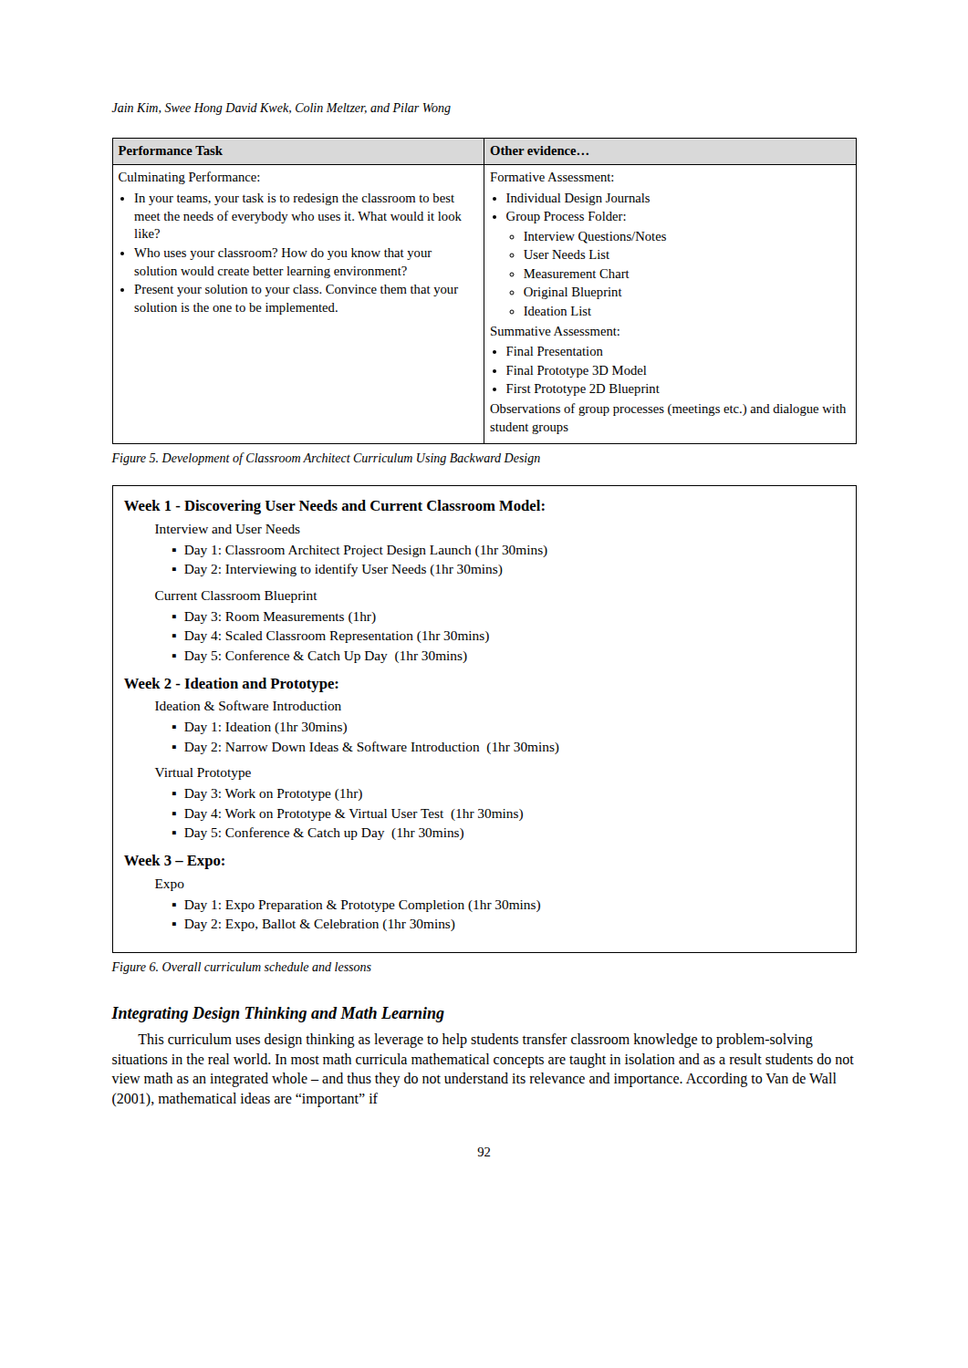Jain Kim, Swee Hong David Kwek, Colin Meltzer, and Pilar Wong
| Performance Task | Other evidence… |
| --- | --- |
| Culminating Performance: In your teams, your task is to redesign the classroom to best meet the needs of everybody who uses it. What would it look like? Who uses your classroom? How do you know that your solution would create better learning environment? Present your solution to your class. Convince them that your solution is the one to be implemented. | Formative Assessment: Individual Design Journals Group Process Folder: Interview Questions/Notes User Needs List Measurement Chart Original Blueprint Ideation List Summative Assessment: Final Presentation Final Prototype 3D Model First Prototype 2D Blueprint Observations of group processes (meetings etc.) and dialogue with student groups |
Figure 5. Development of Classroom Architect Curriculum Using Backward Design
Week 1 - Discovering User Needs and Current Classroom Model:
Interview and User Needs
Day 1: Classroom Architect Project Design Launch (1hr 30mins)
Day 2: Interviewing to identify User Needs (1hr 30mins)
Current Classroom Blueprint
Day 3: Room Measurements (1hr)
Day 4: Scaled Classroom Representation (1hr 30mins)
Day 5: Conference & Catch Up Day (1hr 30mins)
Week 2 - Ideation and Prototype:
Ideation & Software Introduction
Day 1: Ideation (1hr 30mins)
Day 2: Narrow Down Ideas & Software Introduction (1hr 30mins)
Virtual Prototype
Day 3: Work on Prototype (1hr)
Day 4: Work on Prototype & Virtual User Test (1hr 30mins)
Day 5: Conference & Catch up Day (1hr 30mins)
Week 3 – Expo:
Expo
Day 1: Expo Preparation & Prototype Completion (1hr 30mins)
Day 2: Expo, Ballot & Celebration (1hr 30mins)
Figure 6. Overall curriculum schedule and lessons
Integrating Design Thinking and Math Learning
This curriculum uses design thinking as leverage to help students transfer classroom knowledge to problem-solving situations in the real world. In most math curricula mathematical concepts are taught in isolation and as a result students do not view math as an integrated whole – and thus they do not understand its relevance and importance. According to Van de Wall (2001), mathematical ideas are “important” if
92